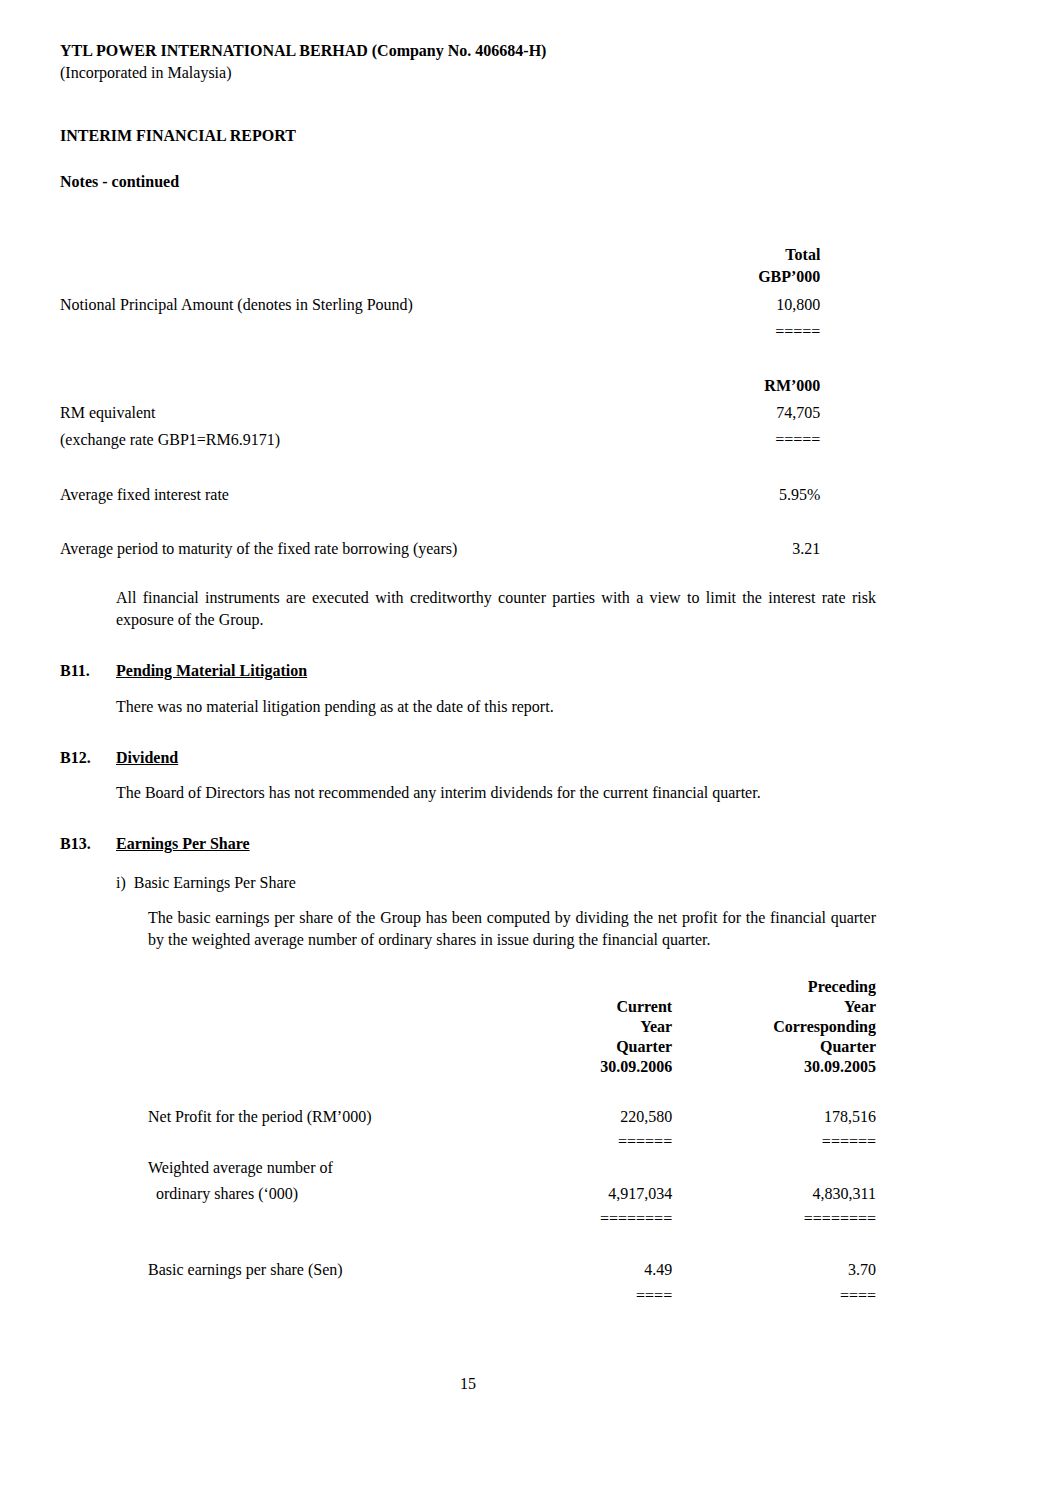YTL POWER INTERNATIONAL BERHAD (Company No. 406684-H)
(Incorporated in Malaysia)
INTERIM FINANCIAL REPORT
Notes - continued
| | Total GBP’000 | |
| Notional Principal Amount (denotes in Sterling Pound) | 10,800 | |
| | ===== | |
| | RM’000 | |
| RM equivalent | 74,705 | |
| (exchange rate GBP1=RM6.9171) | ===== | |
| Average fixed interest rate | 5.95% | |
| Average period to maturity of the fixed rate borrowing (years) | 3.21 | |
All financial instruments are executed with creditworthy counter parties with a view to limit the interest rate risk exposure of the Group.
B11. Pending Material Litigation
There was no material litigation pending as at the date of this report.
B12. Dividend
The Board of Directors has not recommended any interim dividends for the current financial quarter.
B13. Earnings Per Share
i) Basic Earnings Per Share
The basic earnings per share of the Group has been computed by dividing the net profit for the financial quarter by the weighted average number of ordinary shares in issue during the financial quarter.
| | Current Year Quarter 30.09.2006 | | Preceding Year Corresponding Quarter 30.09.2005 |
| Net Profit for the period (RM’000) | 220,580 | | 178,516 |
| | ====== | | ====== |
| Weighted average number of | | | |
| ordinary shares (‘000) | 4,917,034 | | 4,830,311 |
| | ======== | | ======== |
| Basic earnings per share (Sen) | 4.49 | | 3.70 |
| | ==== | | ==== |
15